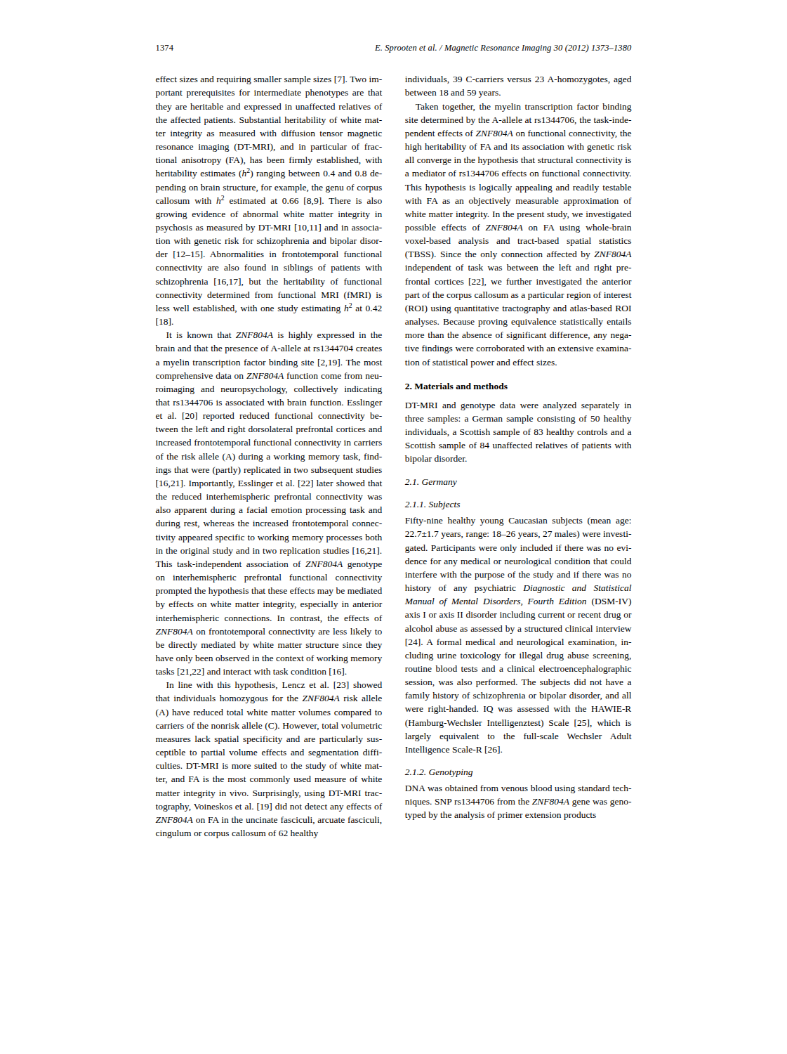1374 E. Sprooten et al. / Magnetic Resonance Imaging 30 (2012) 1373–1380
effect sizes and requiring smaller sample sizes [7]. Two important prerequisites for intermediate phenotypes are that they are heritable and expressed in unaffected relatives of the affected patients. Substantial heritability of white matter integrity as measured with diffusion tensor magnetic resonance imaging (DT-MRI), and in particular of fractional anisotropy (FA), has been firmly established, with heritability estimates (h2) ranging between 0.4 and 0.8 depending on brain structure, for example, the genu of corpus callosum with h2 estimated at 0.66 [8,9]. There is also growing evidence of abnormal white matter integrity in psychosis as measured by DT-MRI [10,11] and in association with genetic risk for schizophrenia and bipolar disorder [12–15]. Abnormalities in frontotemporal functional connectivity are also found in siblings of patients with schizophrenia [16,17], but the heritability of functional connectivity determined from functional MRI (fMRI) is less well established, with one study estimating h2 at 0.42 [18].
It is known that ZNF804A is highly expressed in the brain and that the presence of A-allele at rs1344704 creates a myelin transcription factor binding site [2,19]. The most comprehensive data on ZNF804A function come from neuroimaging and neuropsychology, collectively indicating that rs1344706 is associated with brain function. Esslinger et al. [20] reported reduced functional connectivity between the left and right dorsolateral prefrontal cortices and increased frontotemporal functional connectivity in carriers of the risk allele (A) during a working memory task, findings that were (partly) replicated in two subsequent studies [16,21]. Importantly, Esslinger et al. [22] later showed that the reduced interhemispheric prefrontal connectivity was also apparent during a facial emotion processing task and during rest, whereas the increased frontotemporal connectivity appeared specific to working memory processes both in the original study and in two replication studies [16,21]. This task-independent association of ZNF804A genotype on interhemispheric prefrontal functional connectivity prompted the hypothesis that these effects may be mediated by effects on white matter integrity, especially in anterior interhemispheric connections. In contrast, the effects of ZNF804A on frontotemporal connectivity are less likely to be directly mediated by white matter structure since they have only been observed in the context of working memory tasks [21,22] and interact with task condition [16].
In line with this hypothesis, Lencz et al. [23] showed that individuals homozygous for the ZNF804A risk allele (A) have reduced total white matter volumes compared to carriers of the nonrisk allele (C). However, total volumetric measures lack spatial specificity and are particularly susceptible to partial volume effects and segmentation difficulties. DT-MRI is more suited to the study of white matter, and FA is the most commonly used measure of white matter integrity in vivo. Surprisingly, using DT-MRI tractography, Voineskos et al. [19] did not detect any effects of ZNF804A on FA in the uncinate fasciculi, arcuate fasciculi, cingulum or corpus callosum of 62 healthy
individuals, 39 C-carriers versus 23 A-homozygotes, aged between 18 and 59 years.
Taken together, the myelin transcription factor binding site determined by the A-allele at rs1344706, the task-independent effects of ZNF804A on functional connectivity, the high heritability of FA and its association with genetic risk all converge in the hypothesis that structural connectivity is a mediator of rs1344706 effects on functional connectivity. This hypothesis is logically appealing and readily testable with FA as an objectively measurable approximation of white matter integrity. In the present study, we investigated possible effects of ZNF804A on FA using whole-brain voxel-based analysis and tract-based spatial statistics (TBSS). Since the only connection affected by ZNF804A independent of task was between the left and right prefrontal cortices [22], we further investigated the anterior part of the corpus callosum as a particular region of interest (ROI) using quantitative tractography and atlas-based ROI analyses. Because proving equivalence statistically entails more than the absence of significant difference, any negative findings were corroborated with an extensive examination of statistical power and effect sizes.
2. Materials and methods
DT-MRI and genotype data were analyzed separately in three samples: a German sample consisting of 50 healthy individuals, a Scottish sample of 83 healthy controls and a Scottish sample of 84 unaffected relatives of patients with bipolar disorder.
2.1. Germany
2.1.1. Subjects
Fifty-nine healthy young Caucasian subjects (mean age: 22.7±1.7 years, range: 18–26 years, 27 males) were investigated. Participants were only included if there was no evidence for any medical or neurological condition that could interfere with the purpose of the study and if there was no history of any psychiatric Diagnostic and Statistical Manual of Mental Disorders, Fourth Edition (DSM-IV) axis I or axis II disorder including current or recent drug or alcohol abuse as assessed by a structured clinical interview [24]. A formal medical and neurological examination, including urine toxicology for illegal drug abuse screening, routine blood tests and a clinical electroencephalographic session, was also performed. The subjects did not have a family history of schizophrenia or bipolar disorder, and all were right-handed. IQ was assessed with the HAWIE-R (Hamburg-Wechsler Intelligenztest) Scale [25], which is largely equivalent to the full-scale Wechsler Adult Intelligence Scale-R [26].
2.1.2. Genotyping
DNA was obtained from venous blood using standard techniques. SNP rs1344706 from the ZNF804A gene was genotyped by the analysis of primer extension products